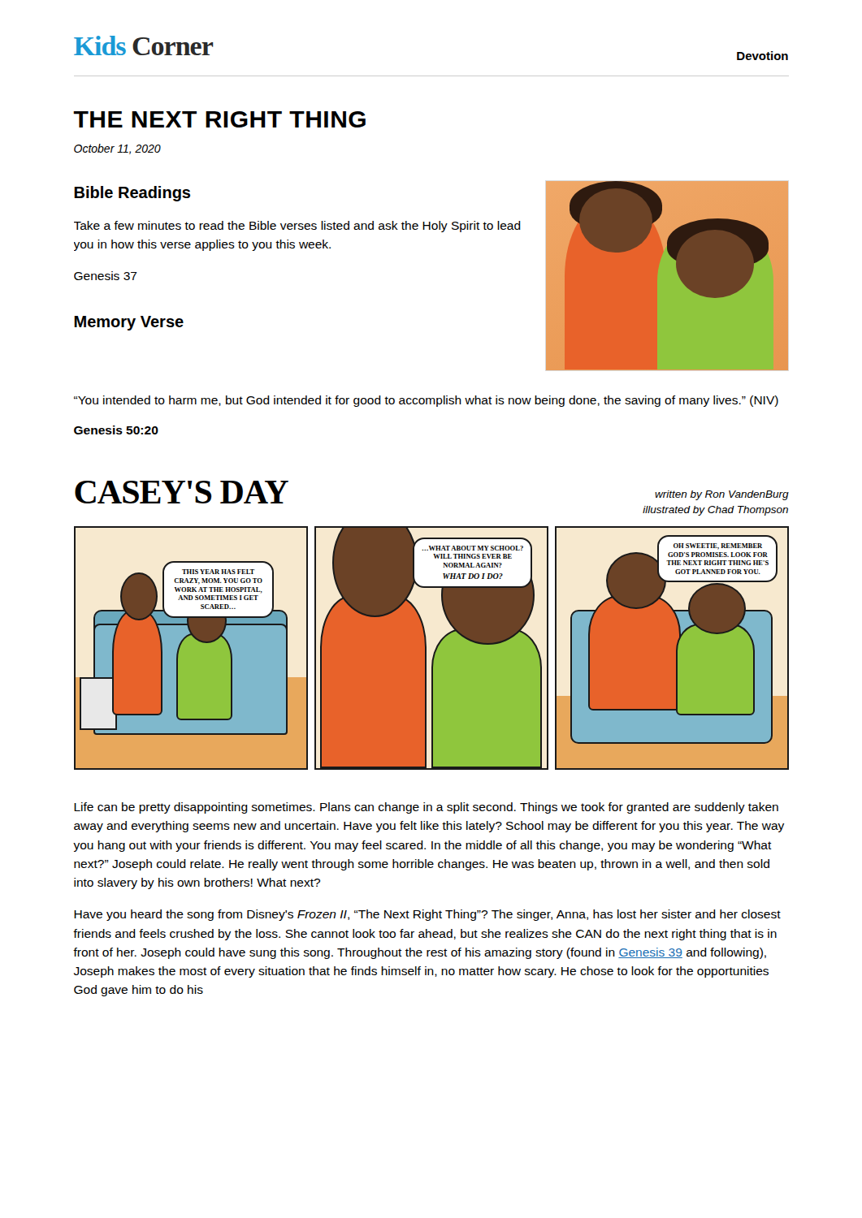Kids Corner
Devotion
THE NEXT RIGHT THING
October 11, 2020
Bible Readings
Take a few minutes to read the Bible verses listed and ask the Holy Spirit to lead you in how this verse applies to you this week.
Genesis 37
Memory Verse
“You intended to harm me, but God intended it for good to accomplish what is now being done, the saving of many lives.” (NIV)
Genesis 50:20
CASEY'S DAY
written by Ron VandenBurg
illustrated by Chad Thompson
THIS YEAR HAS FELT CRAZY, MOM. YOU GO TO WORK AT THE HOSPITAL, AND SOMETIMES I GET SCARED…
…WHAT ABOUT MY SCHOOL? WILL THINGS EVER BE NORMAL AGAIN? WHAT DO I DO?
OH SWEETIE, REMEMBER GOD'S PROMISES. LOOK FOR THE NEXT RIGHT THING HE'S GOT PLANNED FOR YOU.
Life can be pretty disappointing sometimes. Plans can change in a split second. Things we took for granted are suddenly taken away and everything seems new and uncertain. Have you felt like this lately? School may be different for you this year. The way you hang out with your friends is different. You may feel scared. In the middle of all this change, you may be wondering “What next?” Joseph could relate. He really went through some horrible changes. He was beaten up, thrown in a well, and then sold into slavery by his own brothers! What next?
Have you heard the song from Disney's Frozen II, “The Next Right Thing”? The singer, Anna, has lost her sister and her closest friends and feels crushed by the loss. She cannot look too far ahead, but she realizes she CAN do the next right thing that is in front of her. Joseph could have sung this song. Throughout the rest of his amazing story (found in Genesis 39 and following), Joseph makes the most of every situation that he finds himself in, no matter how scary. He chose to look for the opportunities God gave him to do his